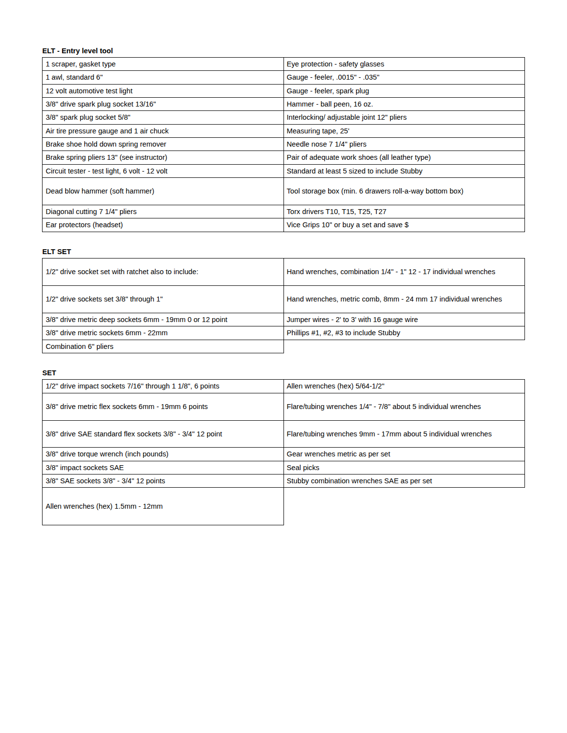ELT - Entry level tool
| 1 scraper, gasket type | Eye protection - safety glasses |
| 1 awl, standard 6" | Gauge - feeler, .0015" - .035" |
| 12 volt automotive test light | Gauge - feeler, spark plug |
| 3/8" drive spark plug socket 13/16" | Hammer - ball peen, 16 oz. |
| 3/8" spark plug socket 5/8" | Interlocking/ adjustable joint 12" pliers |
| Air tire pressure gauge and 1 air chuck | Measuring tape, 25' |
| Brake shoe hold down spring remover | Needle nose 7 1/4" pliers |
| Brake spring pliers 13" (see instructor) | Pair of adequate work shoes (all leather type) |
| Circuit tester - test light, 6 volt - 12 volt | Standard at least 5 sized to include Stubby |
| Dead blow hammer (soft hammer) | Tool storage box (min. 6 drawers roll-a-way bottom box) |
| Diagonal cutting 7 1/4" pliers | Torx drivers T10, T15, T25, T27 |
| Ear protectors (headset) | Vice Grips 10" or buy a set and save $ |
ELT SET
| 1/2" drive socket set with ratchet also to include: | Hand wrenches, combination 1/4" - 1" 12 - 17 individual wrenches |
| 1/2" drive sockets set 3/8" through 1" | Hand wrenches, metric comb, 8mm - 24 mm 17 individual wrenches |
| 3/8" drive metric deep sockets 6mm - 19mm 0 or 12 point | Jumper wires - 2' to 3' with 16 gauge wire |
| 3/8" drive metric sockets 6mm - 22mm | Phillips #1, #2, #3 to include Stubby |
| Combination 6" pliers | |
SET
| 1/2" drive impact sockets 7/16" through 1 1/8", 6 points | Allen wrenches (hex) 5/64-1/2" |
| 3/8" drive metric flex sockets 6mm - 19mm 6 points | Flare/tubing wrenches 1/4" - 7/8" about 5 individual wrenches |
| 3/8" drive SAE standard flex sockets 3/8" - 3/4" 12 point | Flare/tubing wrenches 9mm - 17mm about 5 individual wrenches |
| 3/8" drive torque wrench (inch pounds) | Gear wrenches metric as per set |
| 3/8" impact sockets SAE | Seal picks |
| 3/8" SAE sockets 3/8" - 3/4" 12 points | Stubby combination wrenches SAE as per set |
| Allen wrenches (hex) 1.5mm - 12mm | |